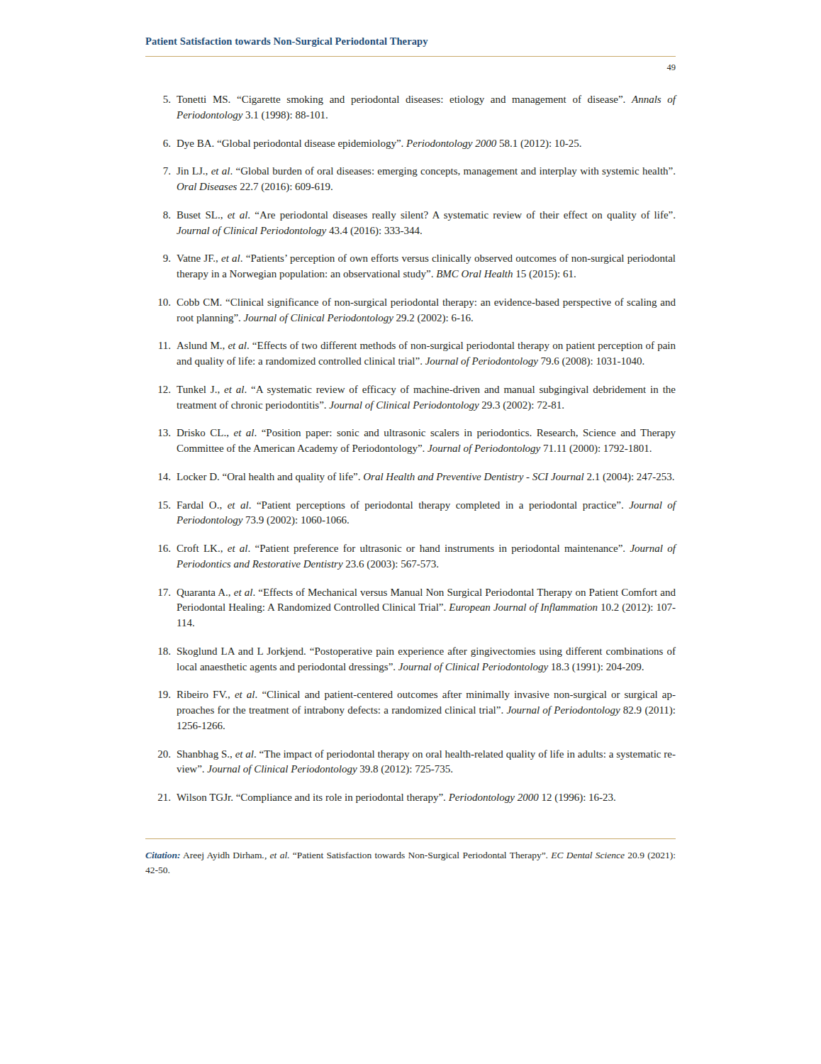Patient Satisfaction towards Non-Surgical Periodontal Therapy
49
Tonetti MS. “Cigarette smoking and periodontal diseases: etiology and management of disease”. Annals of Periodontology 3.1 (1998): 88-101.
Dye BA. “Global periodontal disease epidemiology”. Periodontology 2000 58.1 (2012): 10-25.
Jin LJ., et al. “Global burden of oral diseases: emerging concepts, management and interplay with systemic health”. Oral Diseases 22.7 (2016): 609-619.
Buset SL., et al. “Are periodontal diseases really silent? A systematic review of their effect on quality of life”. Journal of Clinical Periodontology 43.4 (2016): 333-344.
Vatne JF., et al. “Patients’ perception of own efforts versus clinically observed outcomes of non-surgical periodontal therapy in a Norwegian population: an observational study”. BMC Oral Health 15 (2015): 61.
Cobb CM. “Clinical significance of non-surgical periodontal therapy: an evidence-based perspective of scaling and root planning”. Journal of Clinical Periodontology 29.2 (2002): 6-16.
Aslund M., et al. “Effects of two different methods of non-surgical periodontal therapy on patient perception of pain and quality of life: a randomized controlled clinical trial”. Journal of Periodontology 79.6 (2008): 1031-1040.
Tunkel J., et al. “A systematic review of efficacy of machine-driven and manual subgingival debridement in the treatment of chronic periodontitis”. Journal of Clinical Periodontology 29.3 (2002): 72-81.
Drisko CL., et al. “Position paper: sonic and ultrasonic scalers in periodontics. Research, Science and Therapy Committee of the American Academy of Periodontology”. Journal of Periodontology 71.11 (2000): 1792-1801.
Locker D. “Oral health and quality of life”. Oral Health and Preventive Dentistry - SCI Journal 2.1 (2004): 247-253.
Fardal O., et al. “Patient perceptions of periodontal therapy completed in a periodontal practice”. Journal of Periodontology 73.9 (2002): 1060-1066.
Croft LK., et al. “Patient preference for ultrasonic or hand instruments in periodontal maintenance”. Journal of Periodontics and Restorative Dentistry 23.6 (2003): 567-573.
Quaranta A., et al. “Effects of Mechanical versus Manual Non Surgical Periodontal Therapy on Patient Comfort and Periodontal Healing: A Randomized Controlled Clinical Trial”. European Journal of Inflammation 10.2 (2012): 107-114.
Skoglund LA and L Jorkjend. “Postoperative pain experience after gingivectomies using different combinations of local anaesthetic agents and periodontal dressings”. Journal of Clinical Periodontology 18.3 (1991): 204-209.
Ribeiro FV., et al. “Clinical and patient-centered outcomes after minimally invasive non-surgical or surgical approaches for the treatment of intrabony defects: a randomized clinical trial”. Journal of Periodontology 82.9 (2011): 1256-1266.
Shanbhag S., et al. “The impact of periodontal therapy on oral health-related quality of life in adults: a systematic review”. Journal of Clinical Periodontology 39.8 (2012): 725-735.
Wilson TGJr. “Compliance and its role in periodontal therapy”. Periodontology 2000 12 (1996): 16-23.
Citation: Areej Ayidh Dirham., et al. “Patient Satisfaction towards Non-Surgical Periodontal Therapy”. EC Dental Science 20.9 (2021): 42-50.